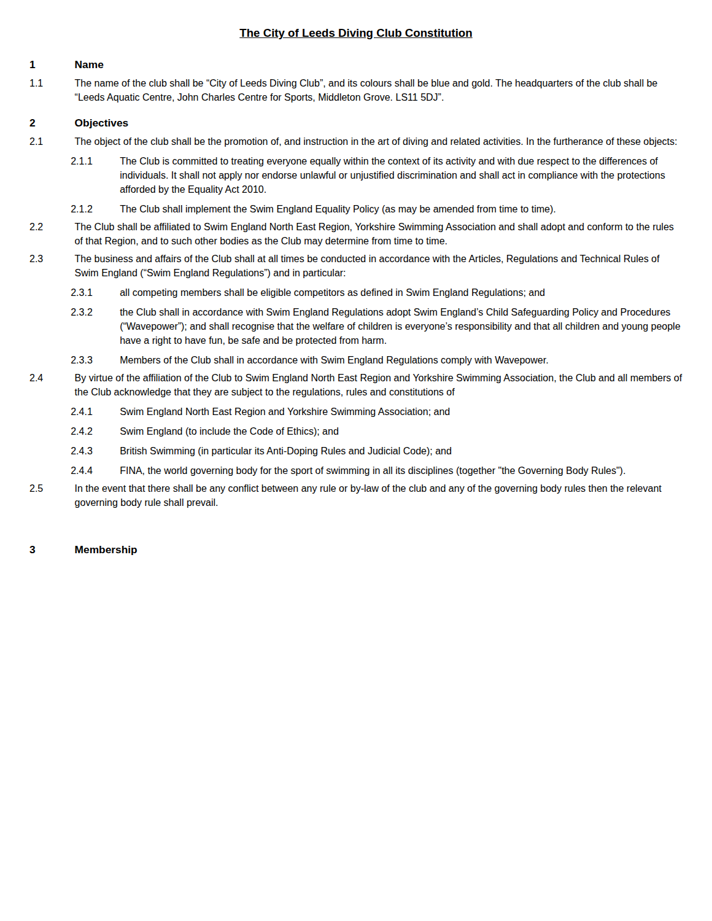The City of Leeds Diving Club Constitution
1
Name
1.1
The name of the club shall be “City of Leeds Diving Club”, and its colours shall be blue and gold. The headquarters of the club shall be “Leeds Aquatic Centre, John Charles Centre for Sports, Middleton Grove. LS11 5DJ”.
2
Objectives
2.1
The object of the club shall be the promotion of, and instruction in the art of diving and related activities. In the furtherance of these objects:
2.1.1
The Club is committed to treating everyone equally within the context of its activity and with due respect to the differences of individuals. It shall not apply nor endorse unlawful or unjustified discrimination and shall act in compliance with the protections afforded by the Equality Act 2010.
2.1.2
The Club shall implement the Swim England Equality Policy (as may be amended from time to time).
2.2
The Club shall be affiliated to Swim England North East Region, Yorkshire Swimming Association and shall adopt and conform to the rules of that Region, and to such other bodies as the Club may determine from time to time.
2.3
The business and affairs of the Club shall at all times be conducted in accordance with the Articles, Regulations and Technical Rules of Swim England (“Swim England Regulations”) and in particular:
2.3.1
all competing members shall be eligible competitors as defined in Swim England Regulations; and
2.3.2
the Club shall in accordance with Swim England Regulations adopt Swim England’s Child Safeguarding Policy and Procedures (“Wavepower”); and shall recognise that the welfare of children is everyone’s responsibility and that all children and young people have a right to have fun, be safe and be protected from harm.
2.3.3
Members of the Club shall in accordance with Swim England Regulations comply with Wavepower.
2.4
By virtue of the affiliation of the Club to Swim England North East Region and Yorkshire Swimming Association, the Club and all members of the Club acknowledge that they are subject to the regulations, rules and constitutions of
2.4.1
Swim England North East Region and Yorkshire Swimming Association; and
2.4.2
Swim England (to include the Code of Ethics); and
2.4.3
British Swimming (in particular its Anti-Doping Rules and Judicial Code); and
2.4.4
FINA, the world governing body for the sport of swimming in all its disciplines (together "the Governing Body Rules").
2.5
In the event that there shall be any conflict between any rule or by-law of the club and any of the governing body rules then the relevant governing body rule shall prevail.
3
Membership